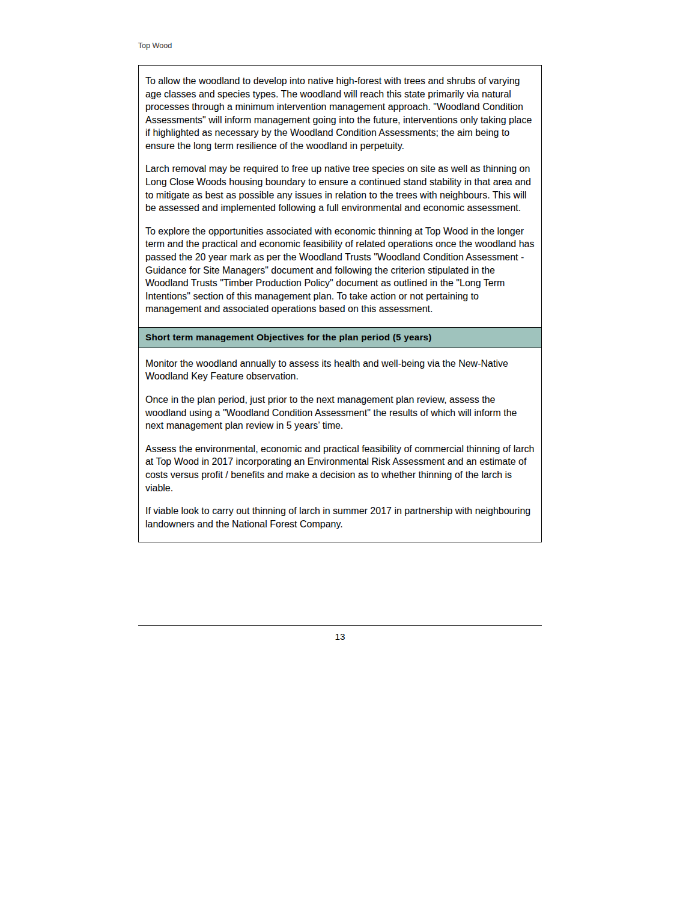Top Wood
To allow the woodland to develop into native high-forest with trees and shrubs of varying age classes and species types. The woodland will reach this state primarily via natural processes through a minimum intervention management approach. "Woodland Condition Assessments" will inform management going into the future, interventions only taking place if highlighted as necessary by the Woodland Condition Assessments; the aim being to ensure the long term resilience of the woodland in perpetuity.
Larch removal may be required to free up native tree species on site as well as thinning on Long Close Woods housing boundary to ensure a continued stand stability in that area and to mitigate as best as possible any issues in relation to the trees with neighbours. This will be assessed and implemented following a full environmental and economic assessment.
To explore the opportunities associated with economic thinning at Top Wood in the longer term and the practical and economic feasibility of related operations once the woodland has passed the 20 year mark as per the Woodland Trusts "Woodland Condition Assessment - Guidance for Site Managers" document and following the criterion stipulated in the Woodland Trusts "Timber Production Policy" document as outlined in the "Long Term Intentions" section of this management plan. To take action or not pertaining to management and associated operations based on this assessment.
Short term management Objectives for the plan period (5 years)
Monitor the woodland annually to assess its health and well-being via the New-Native Woodland Key Feature observation.
Once in the plan period, just prior to the next management plan review, assess the woodland using a "Woodland Condition Assessment" the results of which will inform the next management plan review in 5 years’ time.
Assess the environmental, economic and practical feasibility of commercial thinning of larch at Top Wood in 2017 incorporating an Environmental Risk Assessment and an estimate of costs versus profit / benefits and make a decision as to whether thinning of the larch is viable.
If viable look to carry out thinning of larch in summer 2017 in partnership with neighbouring landowners and the National Forest Company.
13